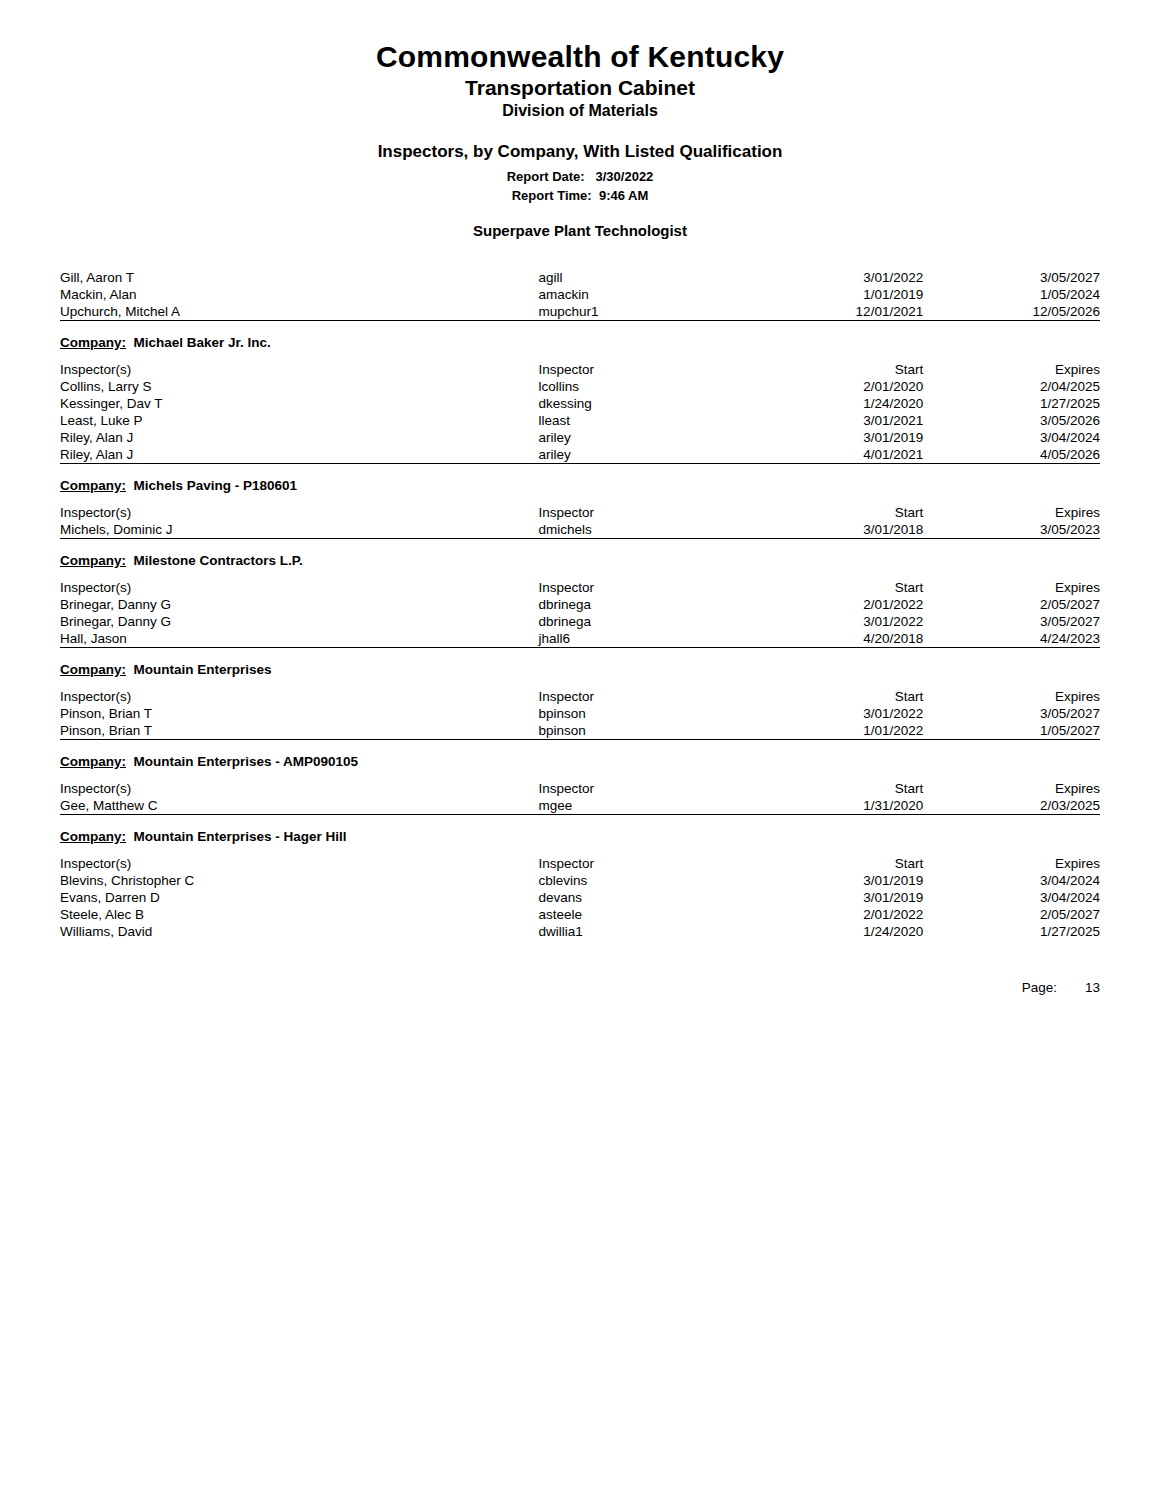Commonwealth of Kentucky
Transportation Cabinet
Division of Materials
Inspectors, by Company, With Listed Qualification
Report Date: 3/30/2022
Report Time: 9:46 AM
Superpave Plant Technologist
| Gill, Aaron T | agill | 3/01/2022 | 3/05/2027 |
| Mackin, Alan | amackin | 1/01/2019 | 1/05/2024 |
| Upchurch, Mitchel A | mupchur1 | 12/01/2021 | 12/05/2026 |
| Company: Michael Baker Jr. Inc. |
| Inspector(s) | Inspector | Start | Expires |
| Collins, Larry S | lcollins | 2/01/2020 | 2/04/2025 |
| Kessinger, Dav T | dkessing | 1/24/2020 | 1/27/2025 |
| Least, Luke P | lleast | 3/01/2021 | 3/05/2026 |
| Riley, Alan J | ariley | 3/01/2019 | 3/04/2024 |
| Riley, Alan J | ariley | 4/01/2021 | 4/05/2026 |
| Company: Michels Paving - P180601 |
| Inspector(s) | Inspector | Start | Expires |
| Michels, Dominic J | dmichels | 3/01/2018 | 3/05/2023 |
| Company: Milestone Contractors L.P. |
| Inspector(s) | Inspector | Start | Expires |
| Brinegar, Danny G | dbrinega | 2/01/2022 | 2/05/2027 |
| Brinegar, Danny G | dbrinega | 3/01/2022 | 3/05/2027 |
| Hall, Jason | jhall6 | 4/20/2018 | 4/24/2023 |
| Company: Mountain Enterprises |
| Inspector(s) | Inspector | Start | Expires |
| Pinson, Brian T | bpinson | 3/01/2022 | 3/05/2027 |
| Pinson, Brian T | bpinson | 1/01/2022 | 1/05/2027 |
| Company: Mountain Enterprises - AMP090105 |
| Inspector(s) | Inspector | Start | Expires |
| Gee, Matthew C | mgee | 1/31/2020 | 2/03/2025 |
| Company: Mountain Enterprises - Hager Hill |
| Inspector(s) | Inspector | Start | Expires |
| Blevins, Christopher C | cblevins | 3/01/2019 | 3/04/2024 |
| Evans, Darren D | devans | 3/01/2019 | 3/04/2024 |
| Steele, Alec B | asteele | 2/01/2022 | 2/05/2027 |
| Williams, David | dwillia1 | 1/24/2020 | 1/27/2025 |
Page: 13